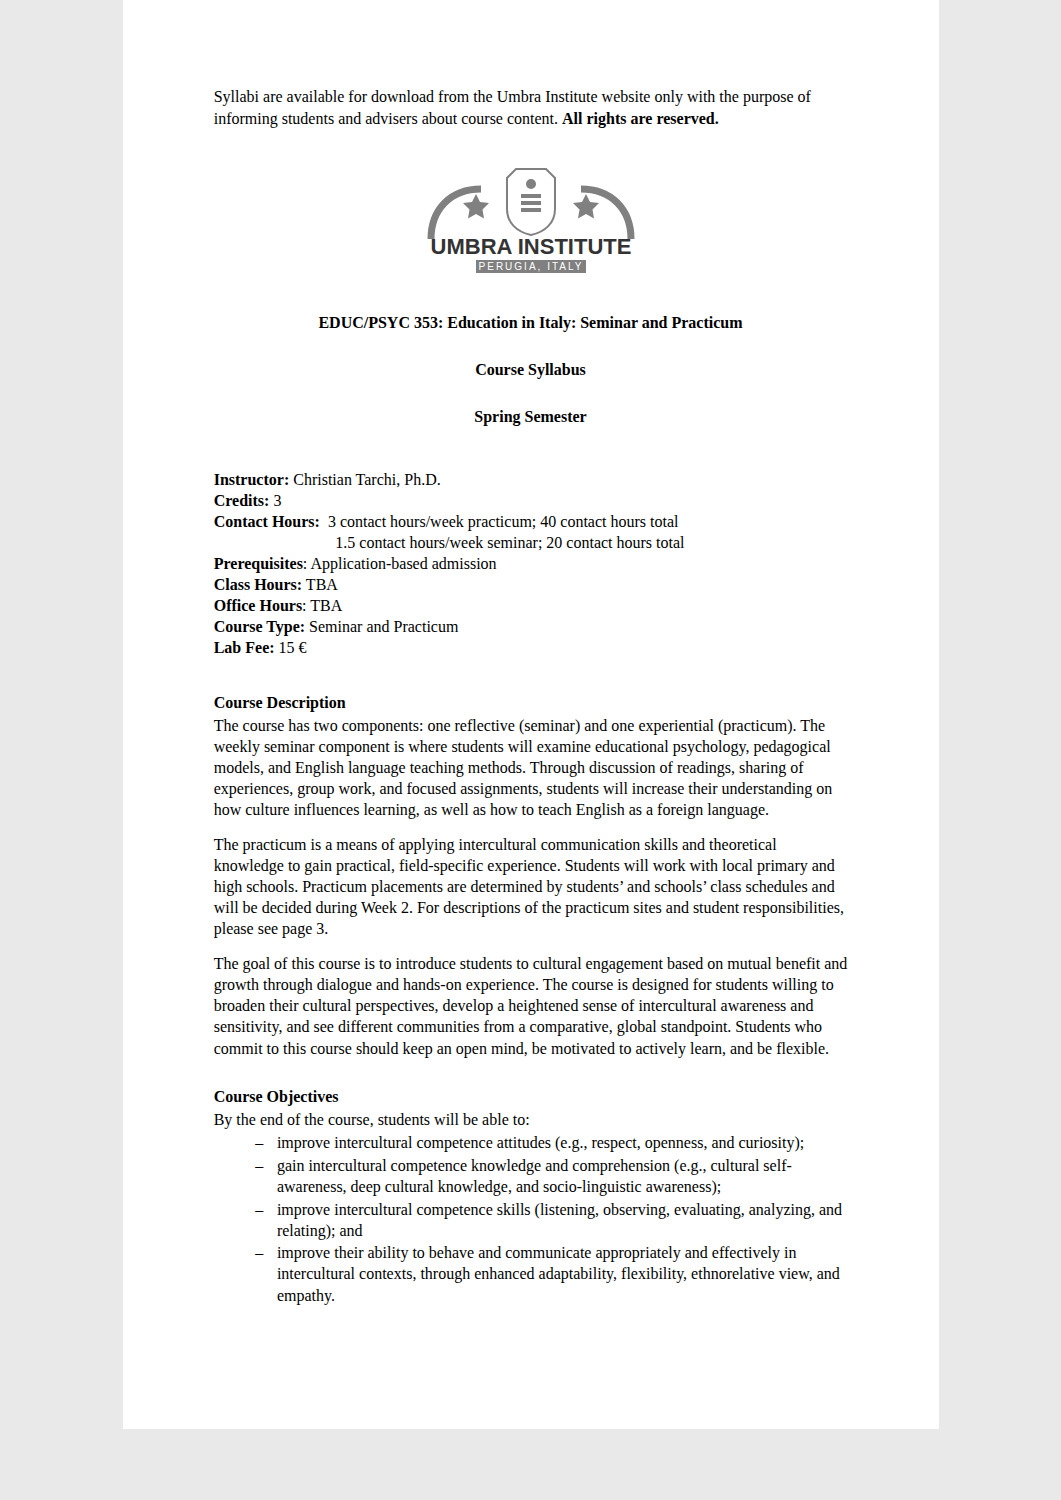Syllabi are available for download from the Umbra Institute website only with the purpose of informing students and advisers about course content. All rights are reserved.
EDUC/PSYC 353: Education in Italy: Seminar and Practicum
Course Syllabus
Spring Semester
Instructor: Christian Tarchi, Ph.D.
Credits: 3
Contact Hours: 3 contact hours/week practicum; 40 contact hours total
1.5 contact hours/week seminar; 20 contact hours total
Prerequisites: Application-based admission
Class Hours: TBA
Office Hours: TBA
Course Type: Seminar and Practicum
Lab Fee: 15 €
Course Description
The course has two components: one reflective (seminar) and one experiential (practicum). The weekly seminar component is where students will examine educational psychology, pedagogical models, and English language teaching methods. Through discussion of readings, sharing of experiences, group work, and focused assignments, students will increase their understanding on how culture influences learning, as well as how to teach English as a foreign language.
The practicum is a means of applying intercultural communication skills and theoretical knowledge to gain practical, field-specific experience. Students will work with local primary and high schools. Practicum placements are determined by students’ and schools’ class schedules and will be decided during Week 2. For descriptions of the practicum sites and student responsibilities, please see page 3.
The goal of this course is to introduce students to cultural engagement based on mutual benefit and growth through dialogue and hands-on experience. The course is designed for students willing to broaden their cultural perspectives, develop a heightened sense of intercultural awareness and sensitivity, and see different communities from a comparative, global standpoint. Students who commit to this course should keep an open mind, be motivated to actively learn, and be flexible.
Course Objectives
By the end of the course, students will be able to:
improve intercultural competence attitudes (e.g., respect, openness, and curiosity);
gain intercultural competence knowledge and comprehension (e.g., cultural self-awareness, deep cultural knowledge, and socio-linguistic awareness);
improve intercultural competence skills (listening, observing, evaluating, analyzing, and relating); and
improve their ability to behave and communicate appropriately and effectively in intercultural contexts, through enhanced adaptability, flexibility, ethnorelative view, and empathy.